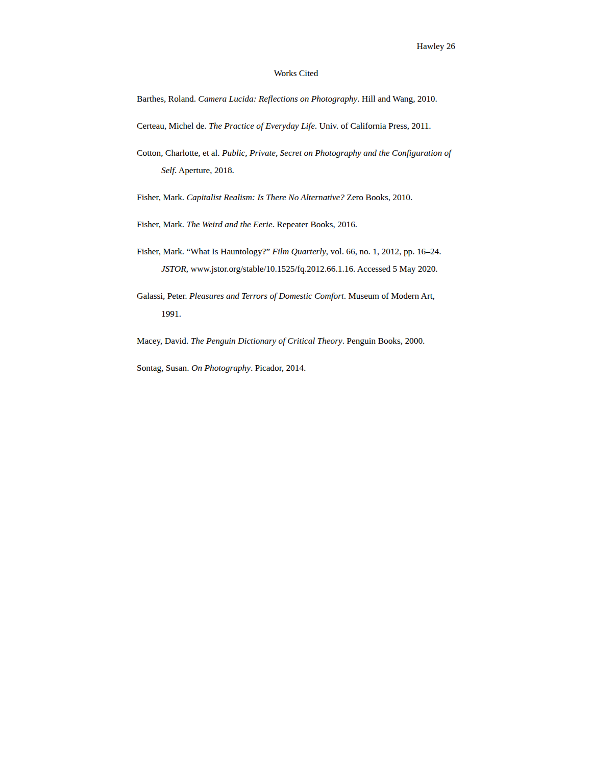Hawley 26
Works Cited
Barthes, Roland. Camera Lucida: Reflections on Photography. Hill and Wang, 2010.
Certeau, Michel de. The Practice of Everyday Life. Univ. of California Press, 2011.
Cotton, Charlotte, et al. Public, Private, Secret on Photography and the Configuration of Self. Aperture, 2018.
Fisher, Mark. Capitalist Realism: Is There No Alternative? Zero Books, 2010.
Fisher, Mark. The Weird and the Eerie. Repeater Books, 2016.
Fisher, Mark. “What Is Hauntology?” Film Quarterly, vol. 66, no. 1, 2012, pp. 16–24. JSTOR, www.jstor.org/stable/10.1525/fq.2012.66.1.16. Accessed 5 May 2020.
Galassi, Peter. Pleasures and Terrors of Domestic Comfort. Museum of Modern Art, 1991.
Macey, David. The Penguin Dictionary of Critical Theory. Penguin Books, 2000.
Sontag, Susan. On Photography. Picador, 2014.